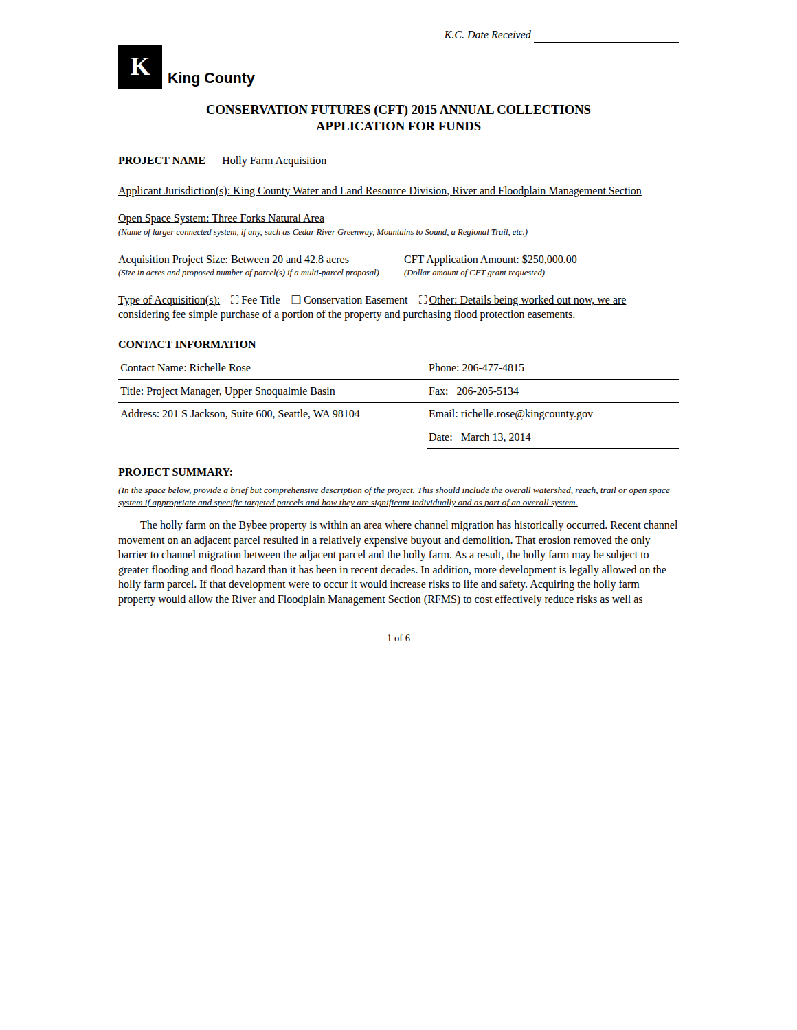K.C. Date Received
K
King County
CONSERVATION FUTURES (CFT) 2015 ANNUAL COLLECTIONS
APPLICATION FOR FUNDS
PROJECT NAME Holly Farm Acquisition
Applicant Jurisdiction(s): King County Water and Land Resource Division, River and Floodplain Management Section
Open Space System: Three Forks Natural Area
(Name of larger connected system, if any, such as Cedar River Greenway, Mountains to Sound, a Regional Trail, etc.)
Acquisition Project Size: Between 20 and 42.8 acres
(Size in acres and proposed number of parcel(s) if a multi-parcel proposal)
CFT Application Amount: $250,000.00
(Dollar amount of CFT grant requested)
Type of Acquisition(s): ⛶ Fee Title ❑ Conservation Easement ⛶ Other: Details being worked out now, we are considering fee simple purchase of a portion of the property and purchasing flood protection easements.
CONTACT INFORMATION
| Contact Name: Richelle Rose | Phone: 206-477-4815 |
| Title: Project Manager, Upper Snoqualmie Basin | Fax: 206-205-5134 |
| Address: 201 S Jackson, Suite 600, Seattle, WA 98104 | Email: richelle.rose@kingcounty.gov |
| | Date: March 13, 2014 |
PROJECT SUMMARY:
(In the space below, provide a brief but comprehensive description of the project. This should include the overall watershed, reach, trail or open space system if appropriate and specific targeted parcels and how they are significant individually and as part of an overall system.
The holly farm on the Bybee property is within an area where channel migration has historically occurred. Recent channel movement on an adjacent parcel resulted in a relatively expensive buyout and demolition. That erosion removed the only barrier to channel migration between the adjacent parcel and the holly farm. As a result, the holly farm may be subject to greater flooding and flood hazard than it has been in recent decades. In addition, more development is legally allowed on the holly farm parcel. If that development were to occur it would increase risks to life and safety. Acquiring the holly farm property would allow the River and Floodplain Management Section (RFMS) to cost effectively reduce risks as well as
1 of 6